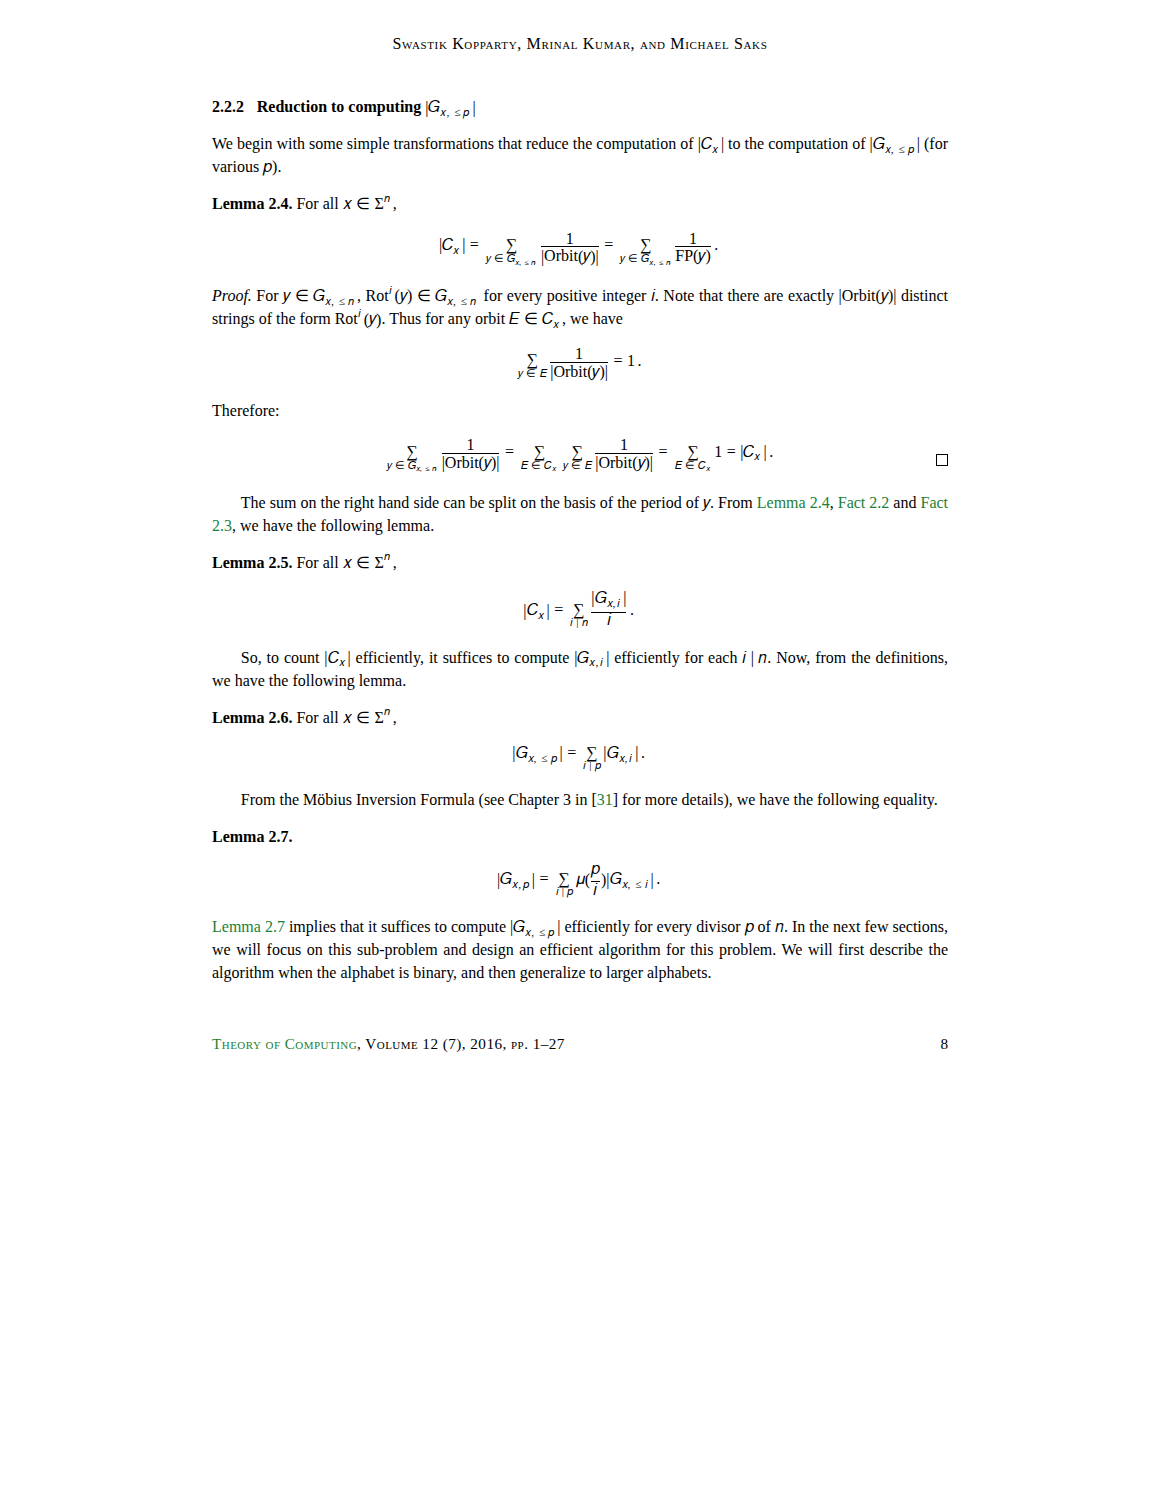Swastik Kopparty, Mrinal Kumar, and Michael Saks
2.2.2 Reduction to computing |Gx,≤p|
We begin with some simple transformations that reduce the computation of |Cx| to the computation of |Gx,≤p| (for various p).
Lemma 2.4. For all x∈Σn,
|Cx| = ∑ y∈Gx,≤n 1 |Orbit(y)| = ∑ y∈Gx,≤n 1 FP(y) .
Proof. For y∈Gx,≤n, Roti(y)∈Gx,≤n for every positive integer i. Note that there are exactly |Orbit(y)| distinct strings of the form Roti(y). Thus for any orbit E∈Cx, we have
∑ y∈E 1 |Orbit(y)| = 1 .
Therefore:
∑ y∈Gx,≤n 1 |Orbit(y)| = ∑ E∈Cx ∑ y∈E 1 |Orbit(y)| = ∑ E∈Cx 1 = |Cx| .
The sum on the right hand side can be split on the basis of the period of y. From Lemma 2.4, Fact 2.2 and Fact 2.3, we have the following lemma.
Lemma 2.5. For all x∈Σn,
|Cx| = ∑ i|n |Gx,i| i .
So, to count |Cx| efficiently, it suffices to compute |Gx,i| efficiently for each i|n. Now, from the definitions, we have the following lemma.
Lemma 2.6. For all x∈Σn,
|Gx,≤p| = ∑ i|p |Gx,i| .
From the Möbius Inversion Formula (see Chapter 3 in [31] for more details), we have the following equality.
Lemma 2.7.
|Gx,p| = ∑ i|p μ ( pi ) |Gx,≤i| .
Lemma 2.7 implies that it suffices to compute |Gx,≤p| efficiently for every divisor p of n. In the next few sections, we will focus on this sub-problem and design an efficient algorithm for this problem. We will first describe the algorithm when the alphabet is binary, and then generalize to larger alphabets.
Theory of Computing, Volume 12 (7), 2016, pp. 1–27 8